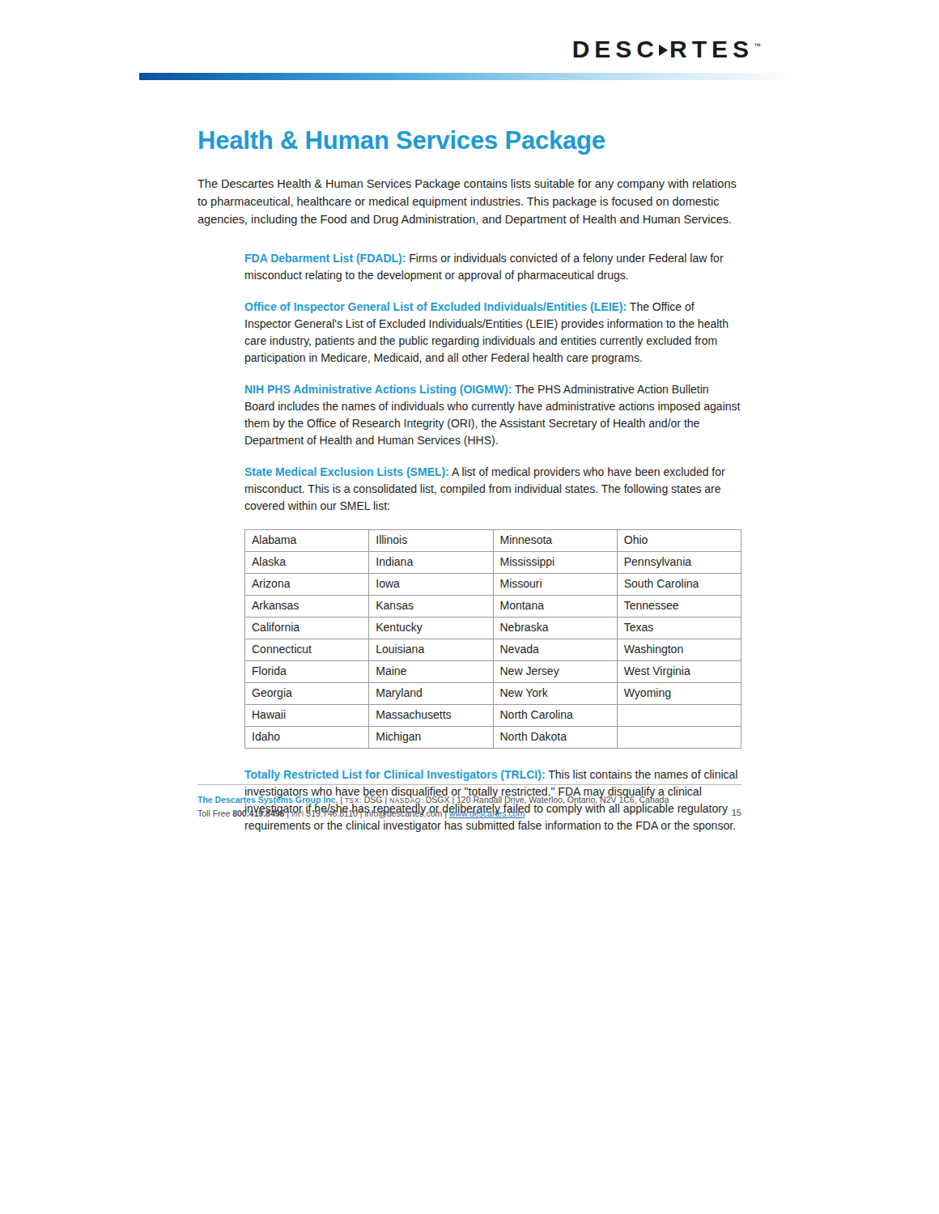DESC RTES™
Health & Human Services Package
The Descartes Health & Human Services Package contains lists suitable for any company with relations to pharmaceutical, healthcare or medical equipment industries. This package is focused on domestic agencies, including the Food and Drug Administration, and Department of Health and Human Services.
FDA Debarment List (FDADL): Firms or individuals convicted of a felony under Federal law for misconduct relating to the development or approval of pharmaceutical drugs.
Office of Inspector General List of Excluded Individuals/Entities (LEIE): The Office of Inspector General's List of Excluded Individuals/Entities (LEIE) provides information to the health care industry, patients and the public regarding individuals and entities currently excluded from participation in Medicare, Medicaid, and all other Federal health care programs.
NIH PHS Administrative Actions Listing (OIGMW): The PHS Administrative Action Bulletin Board includes the names of individuals who currently have administrative actions imposed against them by the Office of Research Integrity (ORI), the Assistant Secretary of Health and/or the Department of Health and Human Services (HHS).
State Medical Exclusion Lists (SMEL): A list of medical providers who have been excluded for misconduct. This is a consolidated list, compiled from individual states. The following states are covered within our SMEL list:
| Alabama | Illinois | Minnesota | Ohio |
| Alaska | Indiana | Mississippi | Pennsylvania |
| Arizona | Iowa | Missouri | South Carolina |
| Arkansas | Kansas | Montana | Tennessee |
| California | Kentucky | Nebraska | Texas |
| Connecticut | Louisiana | Nevada | Washington |
| Florida | Maine | New Jersey | West Virginia |
| Georgia | Maryland | New York | Wyoming |
| Hawaii | Massachusetts | North Carolina | |
| Idaho | Michigan | North Dakota | |
Totally Restricted List for Clinical Investigators (TRLCI): This list contains the names of clinical investigators who have been disqualified or "totally restricted." FDA may disqualify a clinical investigator if he/she has repeatedly or deliberately failed to comply with all applicable regulatory requirements or the clinical investigator has submitted false information to the FDA or the sponsor.
The Descartes Systems Group Inc. | TSX: DSG | NASDAQ: DSGX | 120 Randall Drive, Waterloo, Ontario, N2V 1C6, Canada
Toll Free 800.419.8495 | Int'l 519.746.8110 | info@descartes.com | www.descartes.com 15